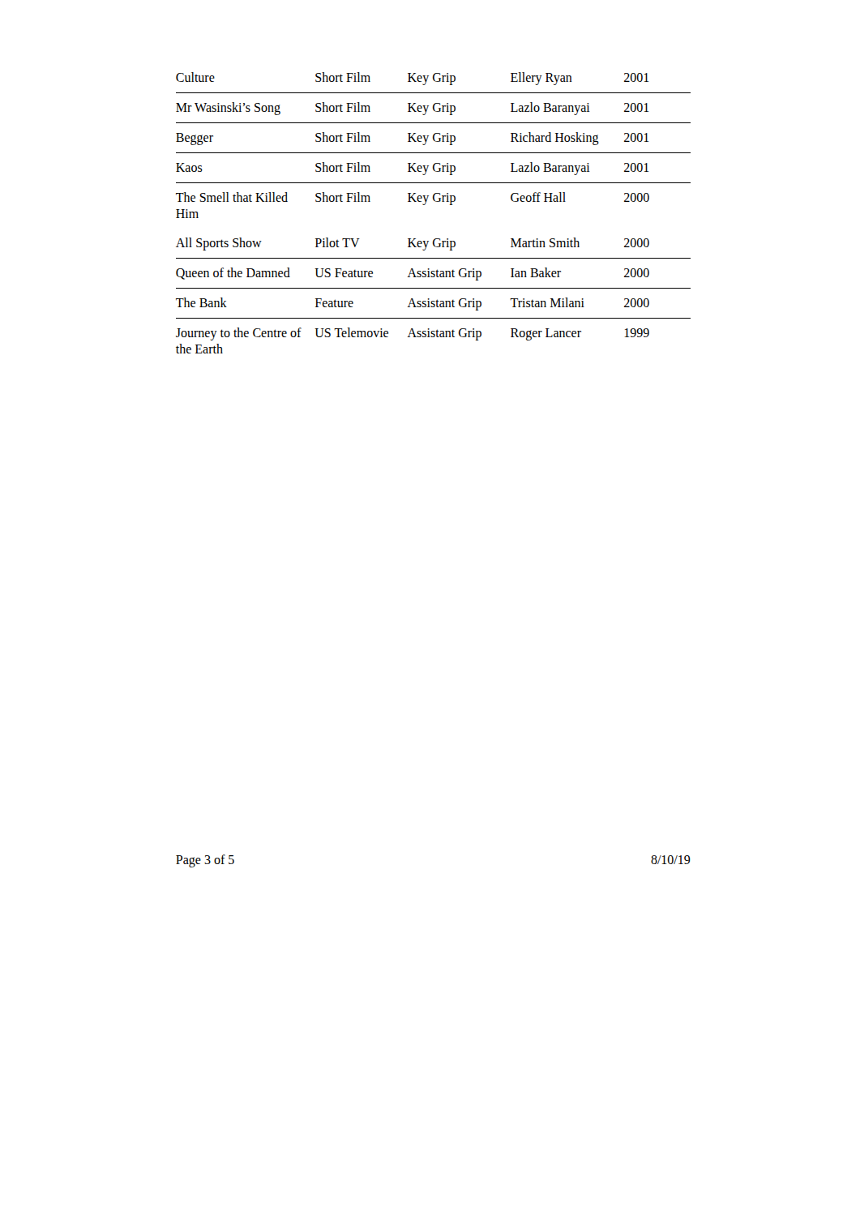| Culture | Short Film | Key Grip | Ellery Ryan | 2001 |
| Mr Wasinski’s Song | Short Film | Key Grip | Lazlo Baranyai | 2001 |
| Begger | Short Film | Key Grip | Richard Hosking | 2001 |
| Kaos | Short Film | Key Grip | Lazlo Baranyai | 2001 |
| The Smell that Killed Him | Short Film | Key Grip | Geoff Hall | 2000 |
| All Sports Show | Pilot TV | Key Grip | Martin Smith | 2000 |
| Queen of the Damned | US Feature | Assistant Grip | Ian Baker | 2000 |
| The Bank | Feature | Assistant Grip | Tristan Milani | 2000 |
| Journey to the Centre of the Earth | US Telemovie | Assistant Grip | Roger Lancer | 1999 |
Page 3 of 5 8/10/19